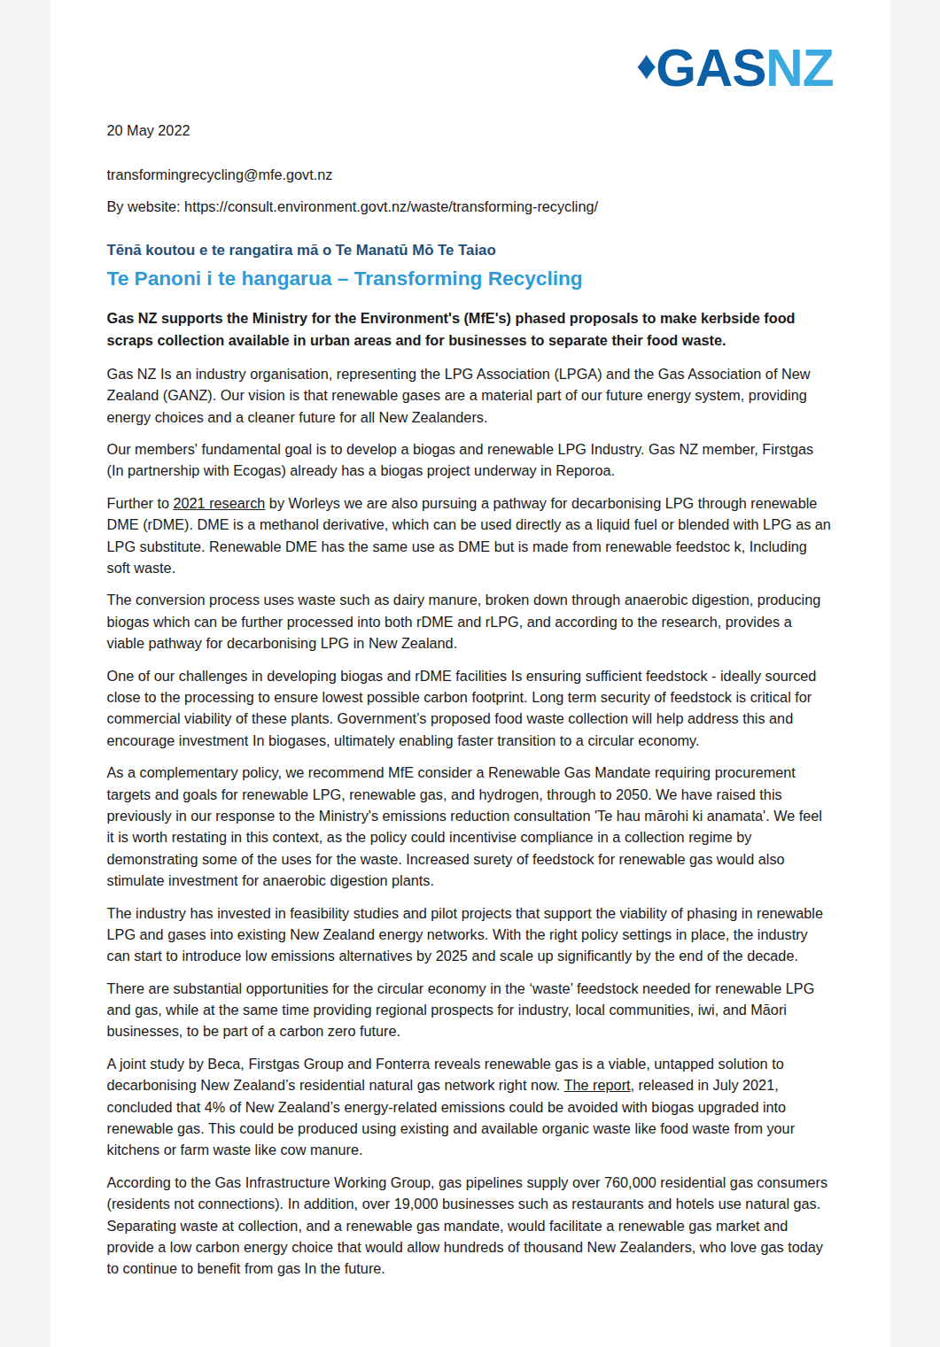♦GAS NZ
20 May 2022
transformingrecycling@mfe.govt.nz
By website: https://consult.environment.govt.nz/waste/transforming-recycling/
Tēnā koutou e te rangatira mā o Te Manatū Mō Te Taiao
Te Panoni i te hangarua – Transforming Recycling
Gas NZ supports the Ministry for the Environment's (MfE's) phased proposals to make kerbside food scraps collection available in urban areas and for businesses to separate their food waste.
Gas NZ Is an industry organisation, representing the LPG Association (LPGA) and the Gas Association of New Zealand (GANZ). Our vision is that renewable gases are a material part of our future energy system, providing energy choices and a cleaner future for all New Zealanders.
Our members' fundamental goal is to develop a biogas and renewable LPG Industry. Gas NZ member, Firstgas (In partnership with Ecogas) already has a biogas project underway in Reporoa.
Further to 2021 research by Worleys we are also pursuing a pathway for decarbonising LPG through renewable DME (rDME). DME is a methanol derivative, which can be used directly as a liquid fuel or blended with LPG as an LPG substitute. Renewable DME has the same use as DME but is made from renewable feedstoc k, Including soft waste.
The conversion process uses waste such as dairy manure, broken down through anaerobic digestion, producing biogas which can be further processed into both rDME and rLPG, and according to the research, provides a viable pathway for decarbonising LPG in New Zealand.
One of our challenges in developing biogas and rDME facilities Is ensuring sufficient feedstock - ideally sourced close to the processing to ensure lowest possible carbon footprint. Long term security of feedstock is critical for commercial viability of these plants. Government’s proposed food waste collection will help address this and encourage investment In biogases, ultimately enabling faster transition to a circular economy.
As a complementary policy, we recommend MfE consider a Renewable Gas Mandate requiring procurement targets and goals for renewable LPG, renewable gas, and hydrogen, through to 2050. We have raised this previously in our response to the Ministry's emissions reduction consultation 'Te hau mārohi ki anamata'. We feel it is worth restating in this context, as the policy could incentivise compliance in a collection regime by demonstrating some of the uses for the waste. Increased surety of feedstock for renewable gas would also stimulate investment for anaerobic digestion plants.
The industry has invested in feasibility studies and pilot projects that support the viability of phasing in renewable LPG and gases into existing New Zealand energy networks. With the right policy settings in place, the industry can start to introduce low emissions alternatives by 2025 and scale up significantly by the end of the decade.
There are substantial opportunities for the circular economy in the ‘waste’ feedstock needed for renewable LPG and gas, while at the same time providing regional prospects for industry, local communities, iwi, and Māori businesses, to be part of a carbon zero future.
A joint study by Beca, Firstgas Group and Fonterra reveals renewable gas is a viable, untapped solution to decarbonising New Zealand’s residential natural gas network right now. The report, released in July 2021, concluded that 4% of New Zealand’s energy-related emissions could be avoided with biogas upgraded into renewable gas. This could be produced using existing and available organic waste like food waste from your kitchens or farm waste like cow manure.
According to the Gas Infrastructure Working Group, gas pipelines supply over 760,000 residential gas consumers (residents not connections). In addition, over 19,000 businesses such as restaurants and hotels use natural gas. Separating waste at collection, and a renewable gas mandate, would facilitate a renewable gas market and provide a low carbon energy choice that would allow hundreds of thousand New Zealanders, who love gas today to continue to benefit from gas In the future.